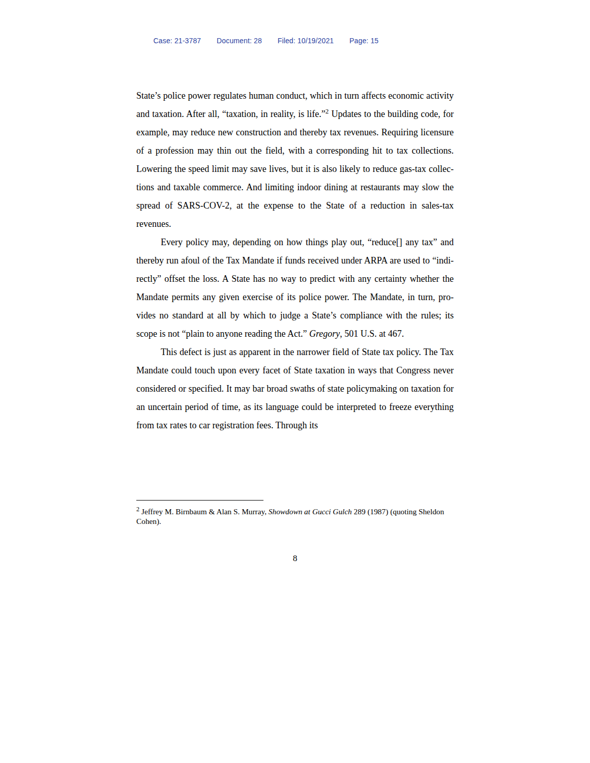Case: 21-3787 Document: 28 Filed: 10/19/2021 Page: 15
State’s police power regulates human conduct, which in turn affects economic activity and taxation. After all, “taxation, in reality, is life.”2 Updates to the building code, for example, may reduce new construction and thereby tax revenues. Requiring licensure of a profession may thin out the field, with a corresponding hit to tax collections. Lowering the speed limit may save lives, but it is also likely to reduce gas-tax collections and taxable commerce. And limiting indoor dining at restaurants may slow the spread of SARS-COV-2, at the expense to the State of a reduction in sales-tax revenues.
Every policy may, depending on how things play out, “reduce[] any tax” and thereby run afoul of the Tax Mandate if funds received under ARPA are used to “indirectly” offset the loss. A State has no way to predict with any certainty whether the Mandate permits any given exercise of its police power. The Mandate, in turn, provides no standard at all by which to judge a State’s compliance with the rules; its scope is not “plain to anyone reading the Act.” Gregory, 501 U.S. at 467.
This defect is just as apparent in the narrower field of State tax policy. The Tax Mandate could touch upon every facet of State taxation in ways that Congress never considered or specified. It may bar broad swaths of state policymaking on taxation for an uncertain period of time, as its language could be interpreted to freeze everything from tax rates to car registration fees. Through its
2 Jeffrey M. Birnbaum & Alan S. Murray, Showdown at Gucci Gulch 289 (1987) (quoting Sheldon Cohen).
8